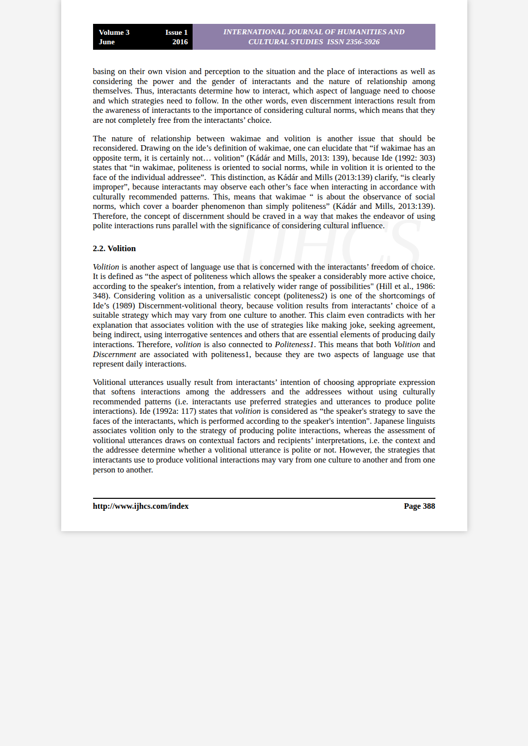IJHCS
Volume 3 Issue 1
June 2016
INTERNATIONAL JOURNAL OF HUMANITIES AND
CULTURAL STUDIES ISSN 2356-5926
basing on their own vision and perception to the situation and the place of interactions as well as considering the power and the gender of interactants and the nature of relationship among themselves. Thus, interactants determine how to interact, which aspect of language need to choose and which strategies need to follow. In the other words, even discernment interactions result from the awareness of interactants to the importance of considering cultural norms, which means that they are not completely free from the interactants’ choice.
The nature of relationship between wakimae and volition is another issue that should be reconsidered. Drawing on the ide’s definition of wakimae, one can elucidate that “if wakimae has an opposite term, it is certainly not… volition” (Kádár and Mills, 2013: 139), because Ide (1992: 303) states that “in wakimae, politeness is oriented to social norms, while in volition it is oriented to the face of the individual addressee”. This distinction, as Kádár and Mills (2013:139) clarify, “is clearly improper”, because interactants may observe each other’s face when interacting in accordance with culturally recommended patterns. This, means that wakimae “ is about the observance of social norms, which cover a boarder phenomenon than simply politeness” (Kádár and Mills, 2013:139). Therefore, the concept of discernment should be craved in a way that makes the endeavor of using polite interactions runs parallel with the significance of considering cultural influence.
2.2. Volition
Volition is another aspect of language use that is concerned with the interactants’ freedom of choice. It is defined as “the aspect of politeness which allows the speaker a considerably more active choice, according to the speaker's intention, from a relatively wider range of possibilities" (Hill et al., 1986: 348). Considering volition as a universalistic concept (politeness2) is one of the shortcomings of Ide’s (1989) Discernment-volitional theory, because volition results from interactants’ choice of a suitable strategy which may vary from one culture to another. This claim even contradicts with her explanation that associates volition with the use of strategies like making joke, seeking agreement, being indirect, using interrogative sentences and others that are essential elements of producing daily interactions. Therefore, volition is also connected to Politeness1. This means that both Volition and Discernment are associated with politeness1, because they are two aspects of language use that represent daily interactions.
Volitional utterances usually result from interactants’ intention of choosing appropriate expression that softens interactions among the addressers and the addressees without using culturally recommended patterns (i.e. interactants use preferred strategies and utterances to produce polite interactions). Ide (1992a: 117) states that volition is considered as “the speaker's strategy to save the faces of the interactants, which is performed according to the speaker's intention". Japanese linguists associates volition only to the strategy of producing polite interactions, whereas the assessment of volitional utterances draws on contextual factors and recipients’ interpretations, i.e. the context and the addressee determine whether a volitional utterance is polite or not. However, the strategies that interactants use to produce volitional interactions may vary from one culture to another and from one person to another.
http://www.ijhcs.com/index Page 388